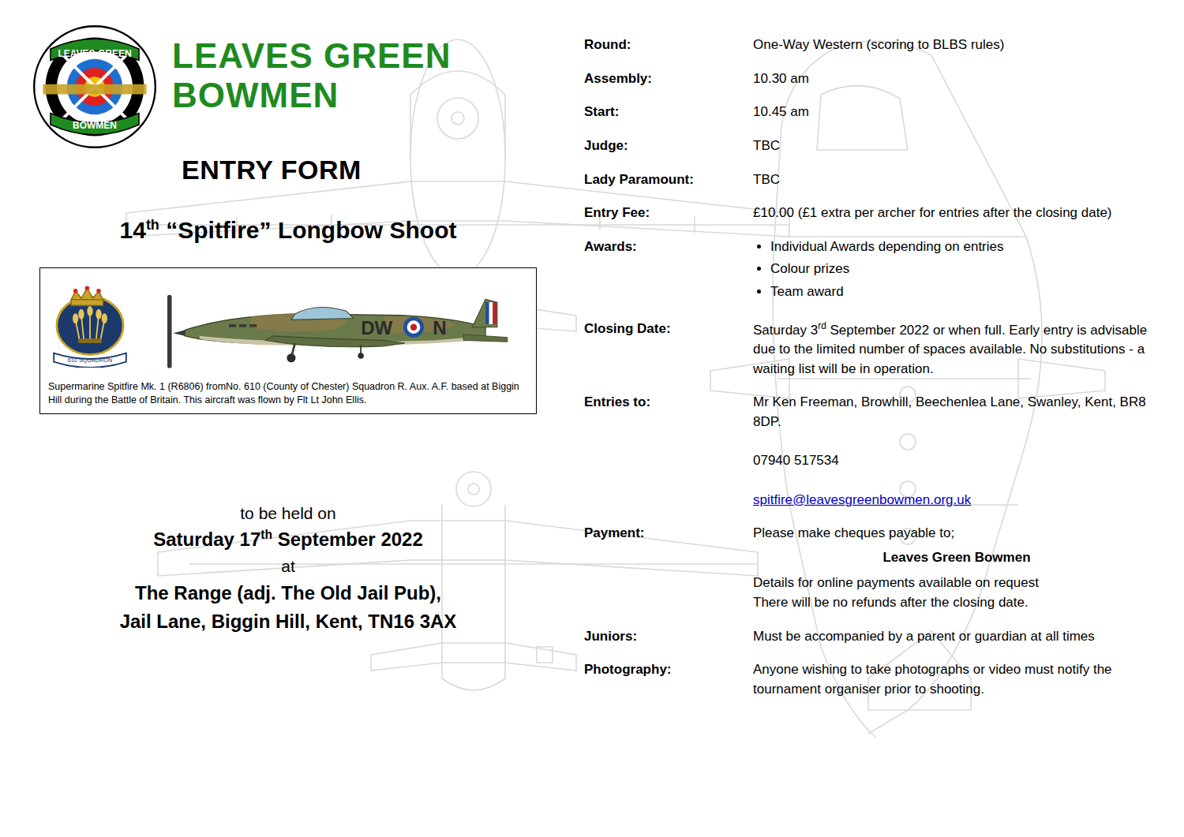LEAVES GREEN BOWMEN
LEAVES GREEN
BOWMEN
ENTRY FORM
14th “Spitfire” Longbow Shoot
610 SQUADRON DW N
Supermarine Spitfire Mk. 1 (R6806) fromNo. 610 (County of Chester) Squadron R. Aux. A.F. based at Biggin Hill during the Battle of Britain. This aircraft was flown by Flt Lt John Ellis.
to be held on
Saturday 17th September 2022
at
The Range (adj. The Old Jail Pub),
Jail Lane, Biggin Hill, Kent, TN16 3AX
| Round: | One-Way Western (scoring to BLBS rules) |
| Assembly: | 10.30 am |
| Start: | 10.45 am |
| Judge: | TBC |
| Lady Paramount: | TBC |
| Entry Fee: | £10.00 (£1 extra per archer for entries after the closing date) |
| Awards: | Individual Awards depending on entries Colour prizes Team award |
| Closing Date: | Saturday 3 rd September 2022 or when full. Early entry is advisable due to the limited number of spaces available. No substitutions - a waiting list will be in operation. |
| Entries to: | Mr Ken Freeman, Browhill, Beechenlea Lane, Swanley, Kent, BR8 8DP. 07940 517534 spitfire@leavesgreenbowmen.org.uk |
| Payment: | Please make cheques payable to; Leaves Green Bowmen Details for online payments available on request There will be no refunds after the closing date. |
| Juniors: | Must be accompanied by a parent or guardian at all times |
| Photography: | Anyone wishing to take photographs or video must notify the tournament organiser prior to shooting. |